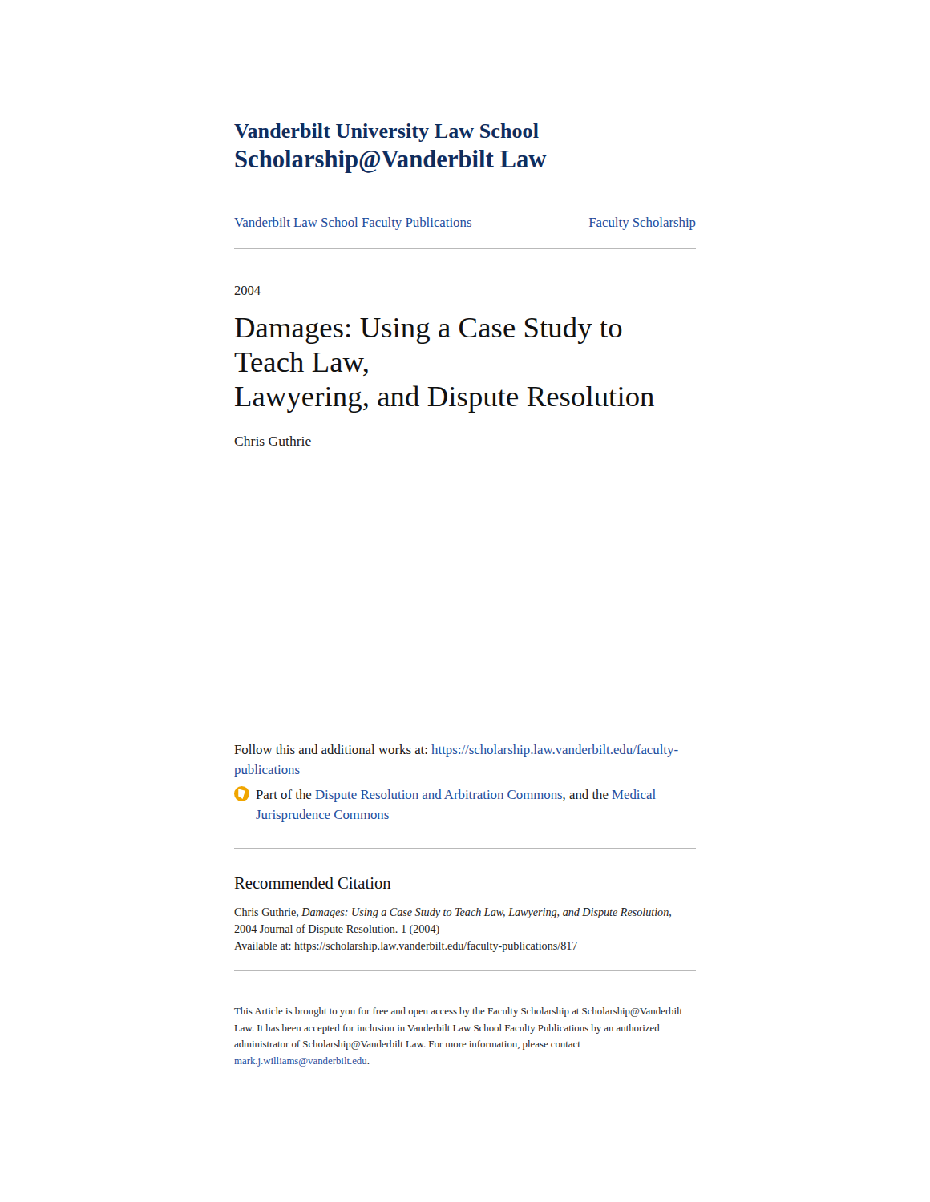Vanderbilt University Law School
Scholarship@Vanderbilt Law
Vanderbilt Law School Faculty Publications
Faculty Scholarship
2004
Damages: Using a Case Study to Teach Law,
Lawyering, and Dispute Resolution
Chris Guthrie
Follow this and additional works at: https://scholarship.law.vanderbilt.edu/faculty-publications
Part of the Dispute Resolution and Arbitration Commons, and the Medical Jurisprudence Commons
Recommended Citation
Chris Guthrie, Damages: Using a Case Study to Teach Law, Lawyering, and Dispute Resolution, 2004 Journal of Dispute Resolution. 1 (2004)
Available at: https://scholarship.law.vanderbilt.edu/faculty-publications/817
This Article is brought to you for free and open access by the Faculty Scholarship at Scholarship@Vanderbilt Law. It has been accepted for inclusion in Vanderbilt Law School Faculty Publications by an authorized administrator of Scholarship@Vanderbilt Law. For more information, please contact mark.j.williams@vanderbilt.edu.